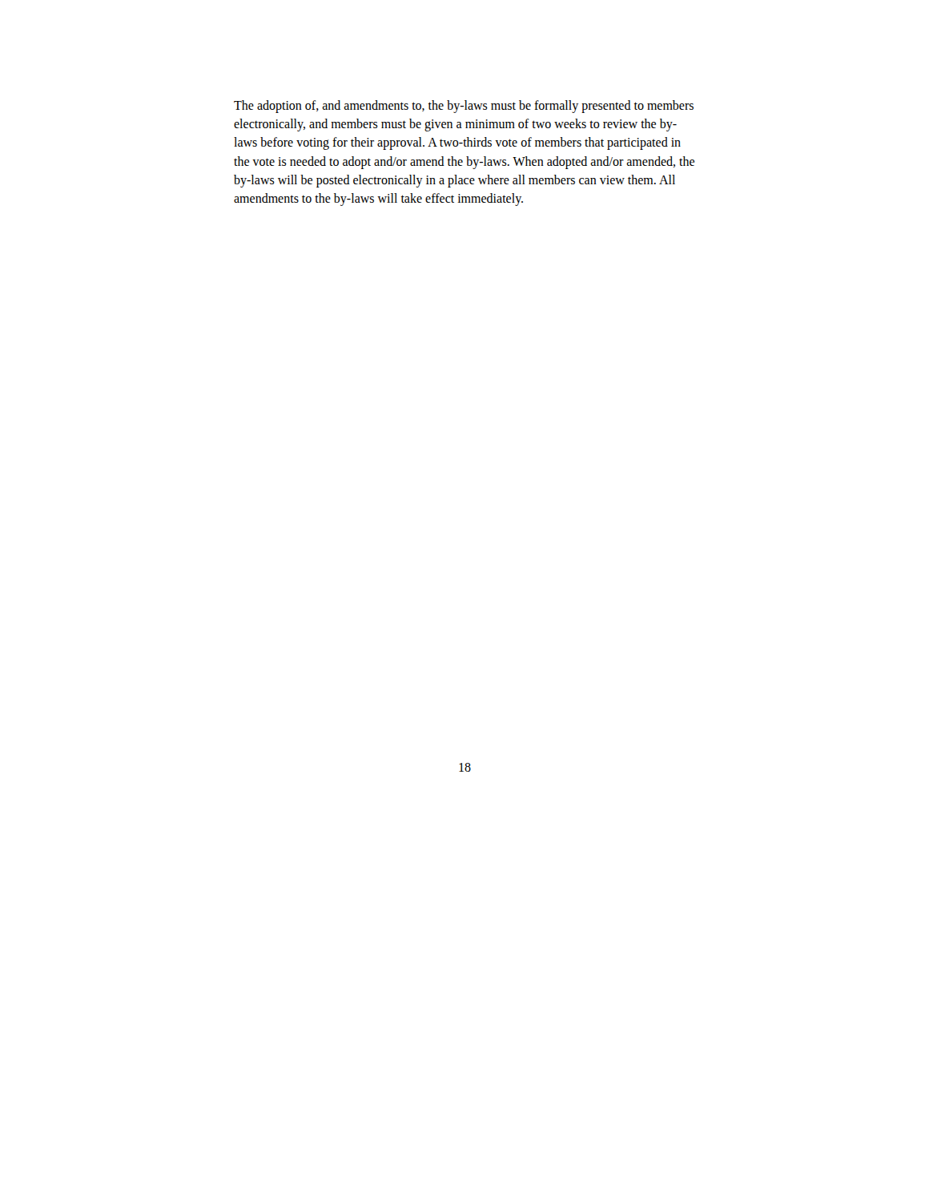The adoption of, and amendments to, the by-laws must be formally presented to members electronically, and members must be given a minimum of two weeks to review the by-laws before voting for their approval. A two-thirds vote of members that participated in the vote is needed to adopt and/or amend the by-laws. When adopted and/or amended, the by-laws will be posted electronically in a place where all members can view them. All amendments to the by-laws will take effect immediately.
18